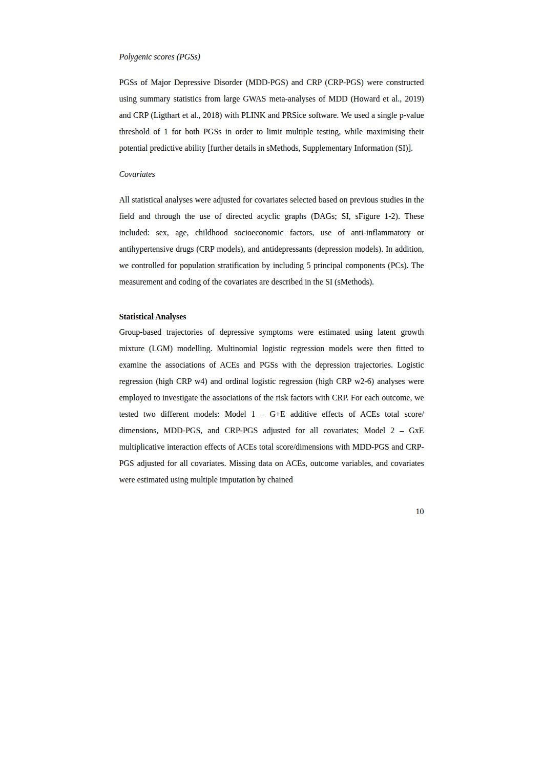Polygenic scores (PGSs)
PGSs of Major Depressive Disorder (MDD-PGS) and CRP (CRP-PGS) were constructed using summary statistics from large GWAS meta-analyses of MDD (Howard et al., 2019) and CRP (Ligthart et al., 2018) with PLINK and PRSice software. We used a single p-value threshold of 1 for both PGSs in order to limit multiple testing, while maximising their potential predictive ability [further details in sMethods, Supplementary Information (SI)].
Covariates
All statistical analyses were adjusted for covariates selected based on previous studies in the field and through the use of directed acyclic graphs (DAGs; SI, sFigure 1-2). These included: sex, age, childhood socioeconomic factors, use of anti-inflammatory or antihypertensive drugs (CRP models), and antidepressants (depression models). In addition, we controlled for population stratification by including 5 principal components (PCs). The measurement and coding of the covariates are described in the SI (sMethods).
Statistical Analyses
Group-based trajectories of depressive symptoms were estimated using latent growth mixture (LGM) modelling. Multinomial logistic regression models were then fitted to examine the associations of ACEs and PGSs with the depression trajectories. Logistic regression (high CRP w4) and ordinal logistic regression (high CRP w2-6) analyses were employed to investigate the associations of the risk factors with CRP. For each outcome, we tested two different models: Model 1 – G+E additive effects of ACEs total score/ dimensions, MDD-PGS, and CRP-PGS adjusted for all covariates; Model 2 – GxE multiplicative interaction effects of ACEs total score/dimensions with MDD-PGS and CRP-PGS adjusted for all covariates. Missing data on ACEs, outcome variables, and covariates were estimated using multiple imputation by chained
10